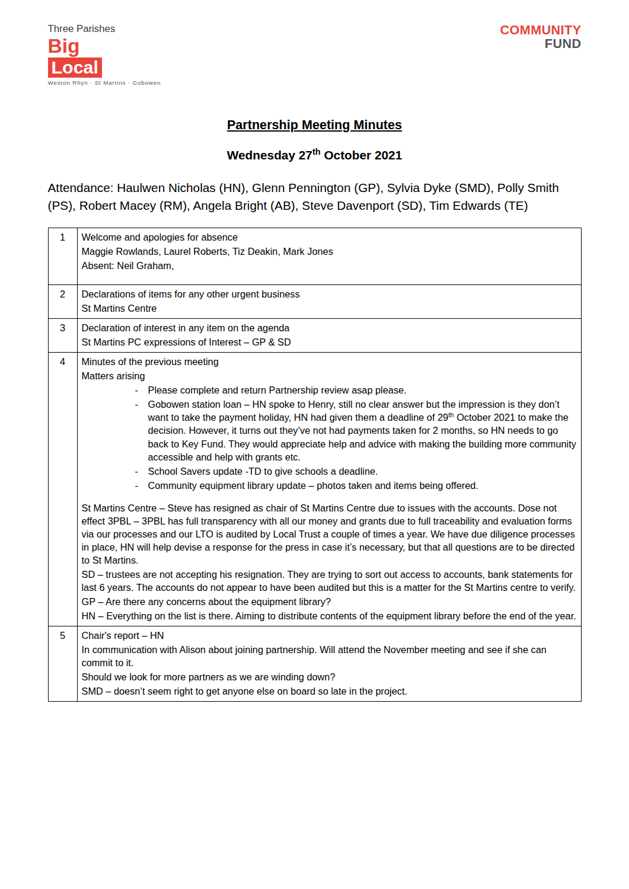Three Parishes
Big
Local
Weston Rhyn · St Martins · Gobowen
COMMUNITY
FUND
Partnership Meeting Minutes
Wednesday 27th October 2021
Attendance: Haulwen Nicholas (HN), Glenn Pennington (GP), Sylvia Dyke (SMD), Polly Smith (PS), Robert Macey (RM), Angela Bright (AB), Steve Davenport (SD), Tim Edwards (TE)
| 1 | Welcome and apologies for absence Maggie Rowlands, Laurel Roberts, Tiz Deakin, Mark Jones Absent: Neil Graham, |
| 2 | Declarations of items for any other urgent business St Martins Centre |
| 3 | Declaration of interest in any item on the agenda St Martins PC expressions of Interest – GP & SD |
| 4 | Minutes of the previous meeting Matters arising Please complete and return Partnership review asap please. Gobowen station loan – HN spoke to Henry, still no clear answer but the impression is they don’t want to take the payment holiday, HN had given them a deadline of 29 th October 2021 to make the decision. However, it turns out they’ve not had payments taken for 2 months, so HN needs to go back to Key Fund. They would appreciate help and advice with making the building more community accessible and help with grants etc. School Savers update -TD to give schools a deadline. Community equipment library update – photos taken and items being offered. St Martins Centre – Steve has resigned as chair of St Martins Centre due to issues with the accounts. Dose not effect 3PBL – 3PBL has full transparency with all our money and grants due to full traceability and evaluation forms via our processes and our LTO is audited by Local Trust a couple of times a year. We have due diligence processes in place, HN will help devise a response for the press in case it’s necessary, but that all questions are to be directed to St Martins. SD – trustees are not accepting his resignation. They are trying to sort out access to accounts, bank statements for last 6 years. The accounts do not appear to have been audited but this is a matter for the St Martins centre to verify. GP – Are there any concerns about the equipment library? HN – Everything on the list is there. Aiming to distribute contents of the equipment library before the end of the year. |
| 5 | Chair's report – HN In communication with Alison about joining partnership. Will attend the November meeting and see if she can commit to it. Should we look for more partners as we are winding down? SMD – doesn’t seem right to get anyone else on board so late in the project. |